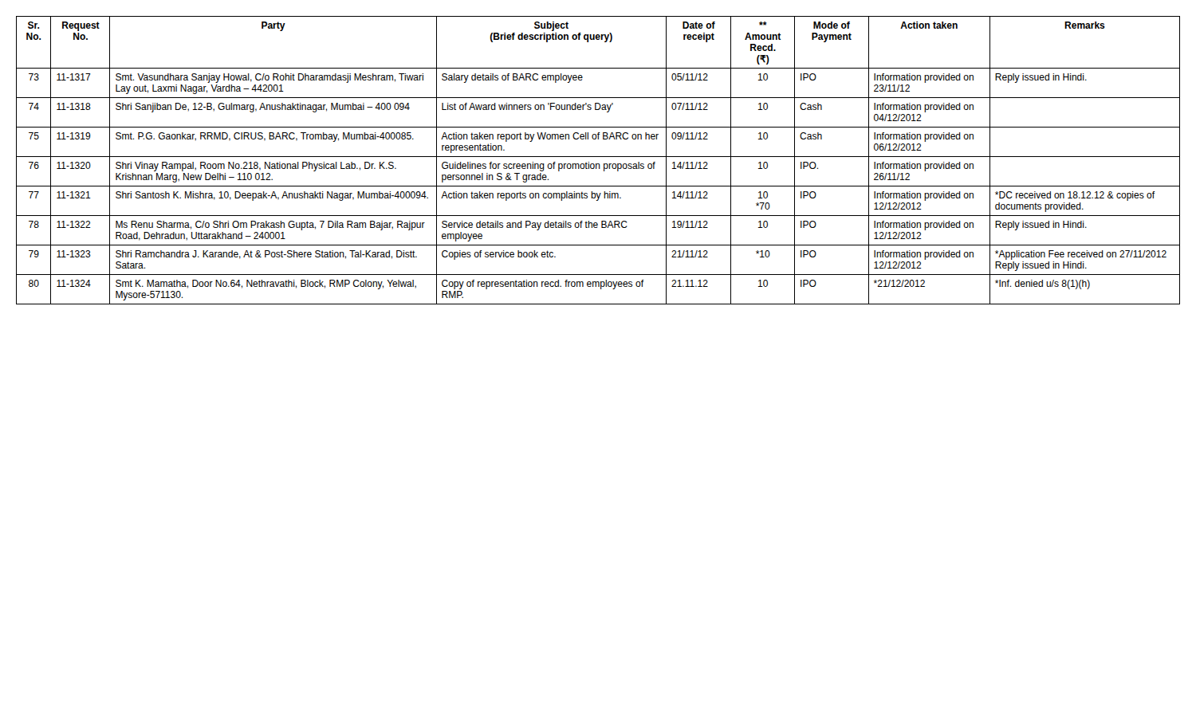| Sr. No. | Request No. | Party | Subject (Brief description of query) | Date of receipt | ** Amount Recd. (₹) | Mode of Payment | Action taken | Remarks |
| --- | --- | --- | --- | --- | --- | --- | --- | --- |
| 73 | 11-1317 | Smt. Vasundhara Sanjay Howal, C/o Rohit Dharamdasji Meshram, Tiwari Lay out, Laxmi Nagar, Vardha – 442001 | Salary details of BARC employee | 05/11/12 | 10 | IPO | Information provided on 23/11/12 | Reply issued in Hindi. |
| 74 | 11-1318 | Shri Sanjiban De, 12-B, Gulmarg, Anushaktinagar, Mumbai – 400 094 | List of Award winners on 'Founder's Day' | 07/11/12 | 10 | Cash | Information provided on 04/12/2012 | |
| 75 | 11-1319 | Smt. P.G. Gaonkar, RRMD, CIRUS, BARC, Trombay, Mumbai-400085. | Action taken report by Women Cell of BARC on her representation. | 09/11/12 | 10 | Cash | Information provided on 06/12/2012 | |
| 76 | 11-1320 | Shri Vinay Rampal, Room No.218, National Physical Lab., Dr. K.S. Krishnan Marg, New Delhi – 110 012. | Guidelines for screening of promotion proposals of personnel in S & T grade. | 14/11/12 | 10 | IPO. | Information provided on 26/11/12 | |
| 77 | 11-1321 | Shri Santosh K. Mishra, 10, Deepak-A, Anushakti Nagar, Mumbai-400094. | Action taken reports on complaints by him. | 14/11/12 | 10 *70 | IPO | Information provided on 12/12/2012 | *DC received on 18.12.12 & copies of documents provided. |
| 78 | 11-1322 | Ms Renu Sharma, C/o Shri Om Prakash Gupta, 7 Dila Ram Bajar, Rajpur Road, Dehradun, Uttarakhand – 240001 | Service details and Pay details of the BARC employee | 19/11/12 | 10 | IPO | Information provided on 12/12/2012 | Reply issued in Hindi. |
| 79 | 11-1323 | Shri Ramchandra J. Karande, At & Post-Shere Station, Tal-Karad, Distt. Satara. | Copies of service book etc. | 21/11/12 | *10 | IPO | Information provided on 12/12/2012 | *Application Fee received on 27/11/2012 Reply issued in Hindi. |
| 80 | 11-1324 | Smt K. Mamatha, Door No.64, Nethravathi, Block, RMP Colony, Yelwal, Mysore-571130. | Copy of representation recd. from employees of RMP. | 21.11.12 | 10 | IPO | *21/12/2012 | *Inf. denied u/s 8(1)(h) |